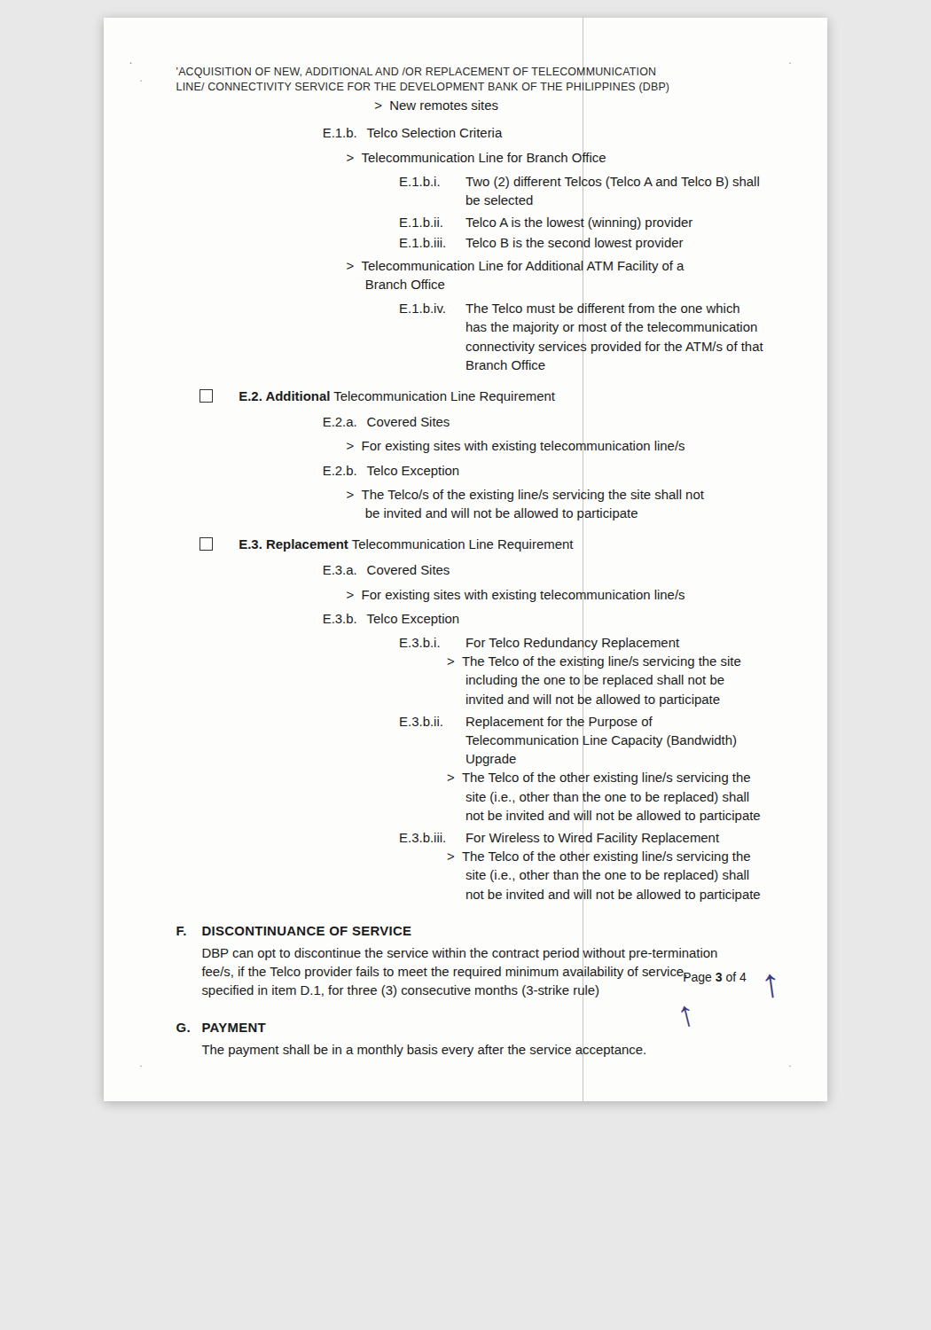. . . . .
'ACQUISITION OF NEW, ADDITIONAL AND /OR REPLACEMENT OF TELECOMMUNICATION LINE/ CONNECTIVITY SERVICE FOR THE DEVELOPMENT BANK OF THE PHILIPPINES (DBP)
> New remotes sites
E.1.b. Telco Selection Criteria
> Telecommunication Line for Branch Office
E.1.b.i. Two (2) different Telcos (Telco A and Telco B) shall be selected
E.1.b.ii. Telco A is the lowest (winning) provider
E.1.b.iii. Telco B is the second lowest provider
> Telecommunication Line for Additional ATM Facility of a Branch Office
E.1.b.iv. The Telco must be different from the one which has the majority or most of the telecommunication connectivity services provided for the ATM/s of that Branch Office
E.2. Additional Telecommunication Line Requirement
E.2.a. Covered Sites
> For existing sites with existing telecommunication line/s
E.2.b. Telco Exception
> The Telco/s of the existing line/s servicing the site shall not be invited and will not be allowed to participate
E.3. Replacement Telecommunication Line Requirement
E.3.a. Covered Sites
> For existing sites with existing telecommunication line/s
E.3.b. Telco Exception
E.3.b.i. For Telco Redundancy Replacement
> The Telco of the existing line/s servicing the site including the one to be replaced shall not be invited and will not be allowed to participate
E.3.b.ii. Replacement for the Purpose of Telecommunication Line Capacity (Bandwidth) Upgrade
> The Telco of the other existing line/s servicing the site (i.e., other than the one to be replaced) shall not be invited and will not be allowed to participate
E.3.b.iii. For Wireless to Wired Facility Replacement
> The Telco of the other existing line/s servicing the site (i.e., other than the one to be replaced) shall not be invited and will not be allowed to participate
F. DISCONTINUANCE OF SERVICE
DBP can opt to discontinue the service within the contract period without pre-termination fee/s, if the Telco provider fails to meet the required minimum availability of service, specified in item D.1, for three (3) consecutive months (3-strike rule)
G. PAYMENT
The payment shall be in a monthly basis every after the service acceptance.
Page 3 of 4
↑
↑